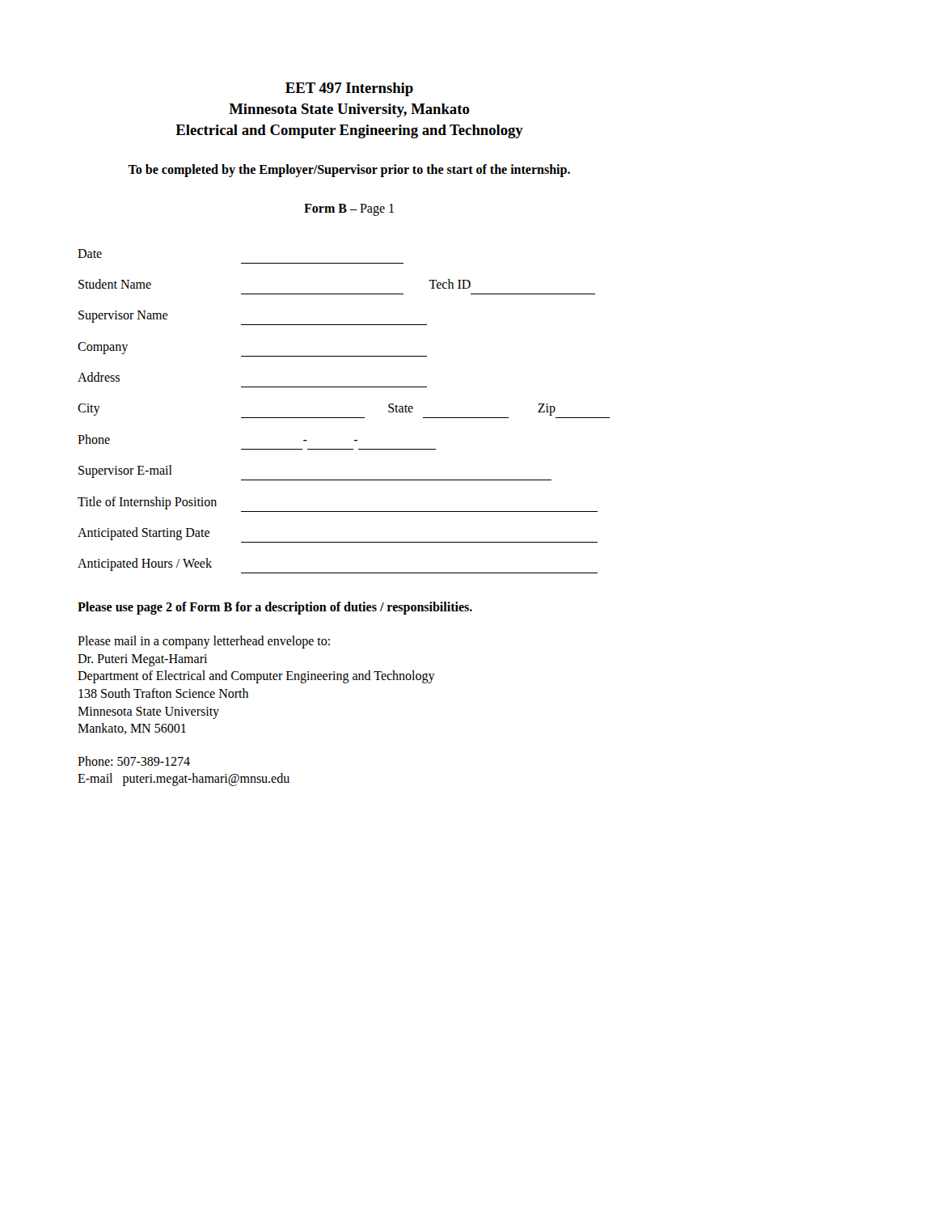EET 497 Internship
Minnesota State University, Mankato
Electrical and Computer Engineering and Technology
To be completed by the Employer/Supervisor prior to the start of the internship.
Form B – Page 1
| Date | | |
| Student Name | | Tech ID |
| Supervisor Name | |
| Company | |
| Address | |
| City | State Zip |
| Phone | - - |
| Supervisor E-mail | |
| Title of Internship Position | |
| Anticipated Starting Date | |
| Anticipated Hours / Week | |
Please use page 2 of Form B for a description of duties / responsibilities.
Please mail in a company letterhead envelope to:
Dr. Puteri Megat-Hamari
Department of Electrical and Computer Engineering and Technology
138 South Trafton Science North
Minnesota State University
Mankato, MN 56001
Phone: 507-389-1274
E-mail puteri.megat-hamari@mnsu.edu